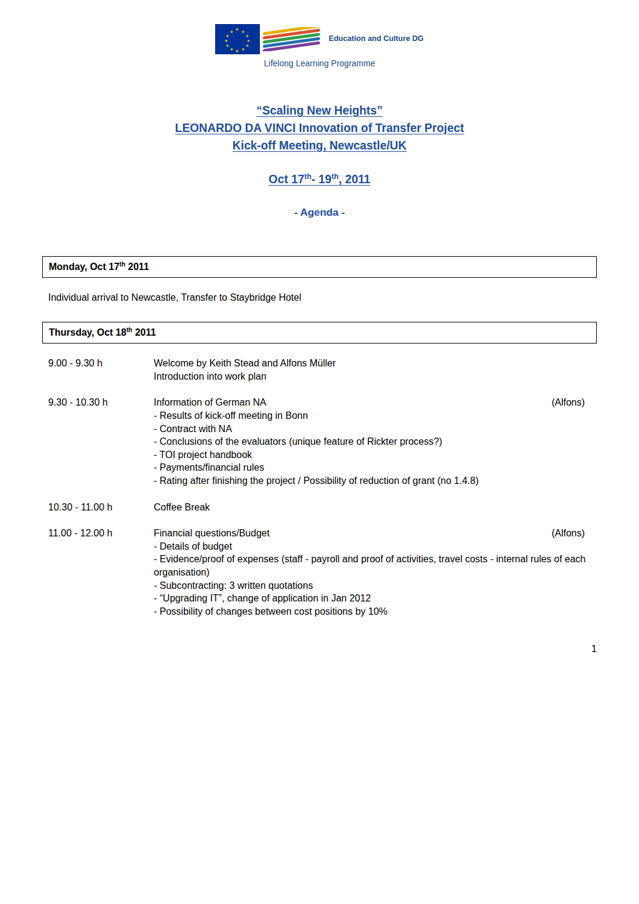★ ★ ★ ★ ★ ★ ★ ★ ★ ★ ★ ★ Education and Culture DG
Lifelong Learning Programme
“Scaling New Heights” LEONARDO DA VINCI Innovation of Transfer Project Kick-off Meeting, Newcastle/UK
Oct 17th- 19th, 2011
- Agenda -
Monday, Oct 17th 2011
Individual arrival to Newcastle, Transfer to Staybridge Hotel
Thursday, Oct 18th 2011
| 9.00 - 9.30 h | Welcome by Keith Stead and Alfons Müller Introduction into work plan |
| 9.30 - 10.30 h | Information of German NA (Alfons) Results of kick-off meeting in Bonn Contract with NA Conclusions of the evaluators (unique feature of Rickter process?) TOI project handbook Payments/financial rules Rating after finishing the project / Possibility of reduction of grant (no 1.4.8) |
| 10.30 - 11.00 h | Coffee Break |
| 11.00 - 12.00 h | Financial questions/Budget (Alfons) Details of budget Evidence/proof of expenses (staff - payroll and proof of activities, travel costs - internal rules of each organisation) Subcontracting: 3 written quotations “Upgrading IT”, change of application in Jan 2012 Possibility of changes between cost positions by 10% |
1